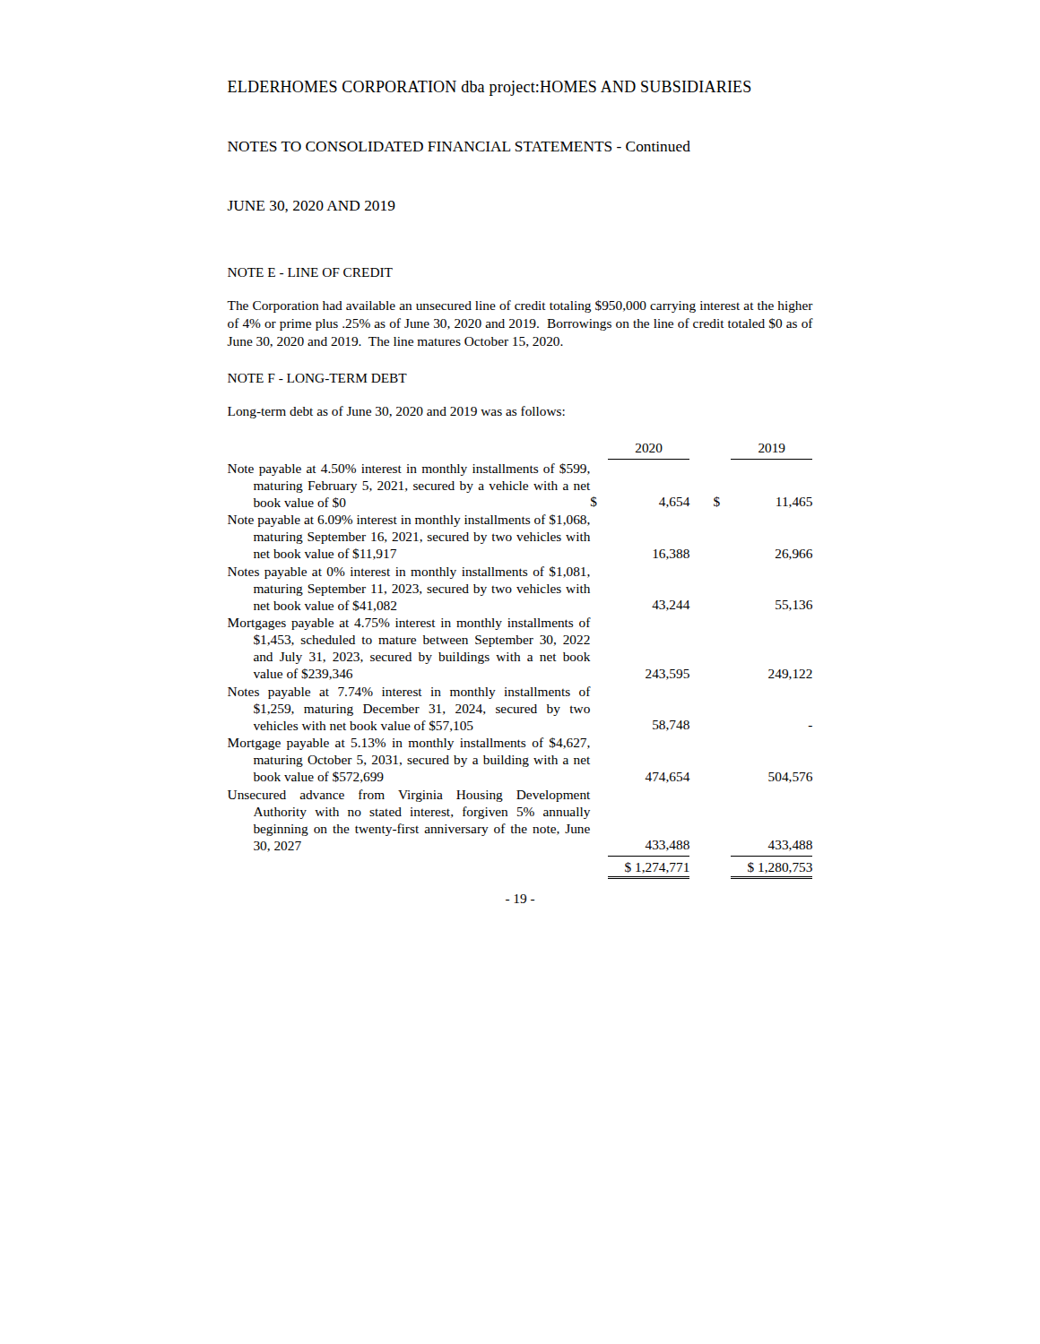ELDERHOMES CORPORATION dba project:HOMES AND SUBSIDIARIES
NOTES TO CONSOLIDATED FINANCIAL STATEMENTS - Continued
JUNE 30, 2020 AND 2019
NOTE E - LINE OF CREDIT
The Corporation had available an unsecured line of credit totaling $950,000 carrying interest at the higher of 4% or prime plus .25% as of June 30, 2020 and 2019. Borrowings on the line of credit totaled $0 as of June 30, 2020 and 2019. The line matures October 15, 2020.
NOTE F - LONG-TERM DEBT
Long-term debt as of June 30, 2020 and 2019 was as follows:
| | | 2020 | | | 2019 |
| Note payable at 4.50% interest in monthly installments of $599, maturing February 5, 2021, secured by a vehicle with a net book value of $0 | $ | 4,654 | | $ | 11,465 |
| Note payable at 6.09% interest in monthly installments of $1,068, maturing September 16, 2021, secured by two vehicles with net book value of $11,917 | | 16,388 | | | 26,966 |
| Notes payable at 0% interest in monthly installments of $1,081, maturing September 11, 2023, secured by two vehicles with net book value of $41,082 | | 43,244 | | | 55,136 |
| Mortgages payable at 4.75% interest in monthly installments of $1,453, scheduled to mature between September 30, 2022 and July 31, 2023, secured by buildings with a net book value of $239,346 | | 243,595 | | | 249,122 |
| Notes payable at 7.74% interest in monthly installments of $1,259, maturing December 31, 2024, secured by two vehicles with net book value of $57,105 | | 58,748 | | | - |
| Mortgage payable at 5.13% in monthly installments of $4,627, maturing October 5, 2031, secured by a building with a net book value of $572,699 | | 474,654 | | | 504,576 |
| Unsecured advance from Virginia Housing Development Authority with no stated interest, forgiven 5% annually beginning on the twenty-first anniversary of the note, June 30, 2027 | | 433,488 | | | 433,488 |
| | | $ 1,274,771 | | | $ 1,280,753 |
- 19 -